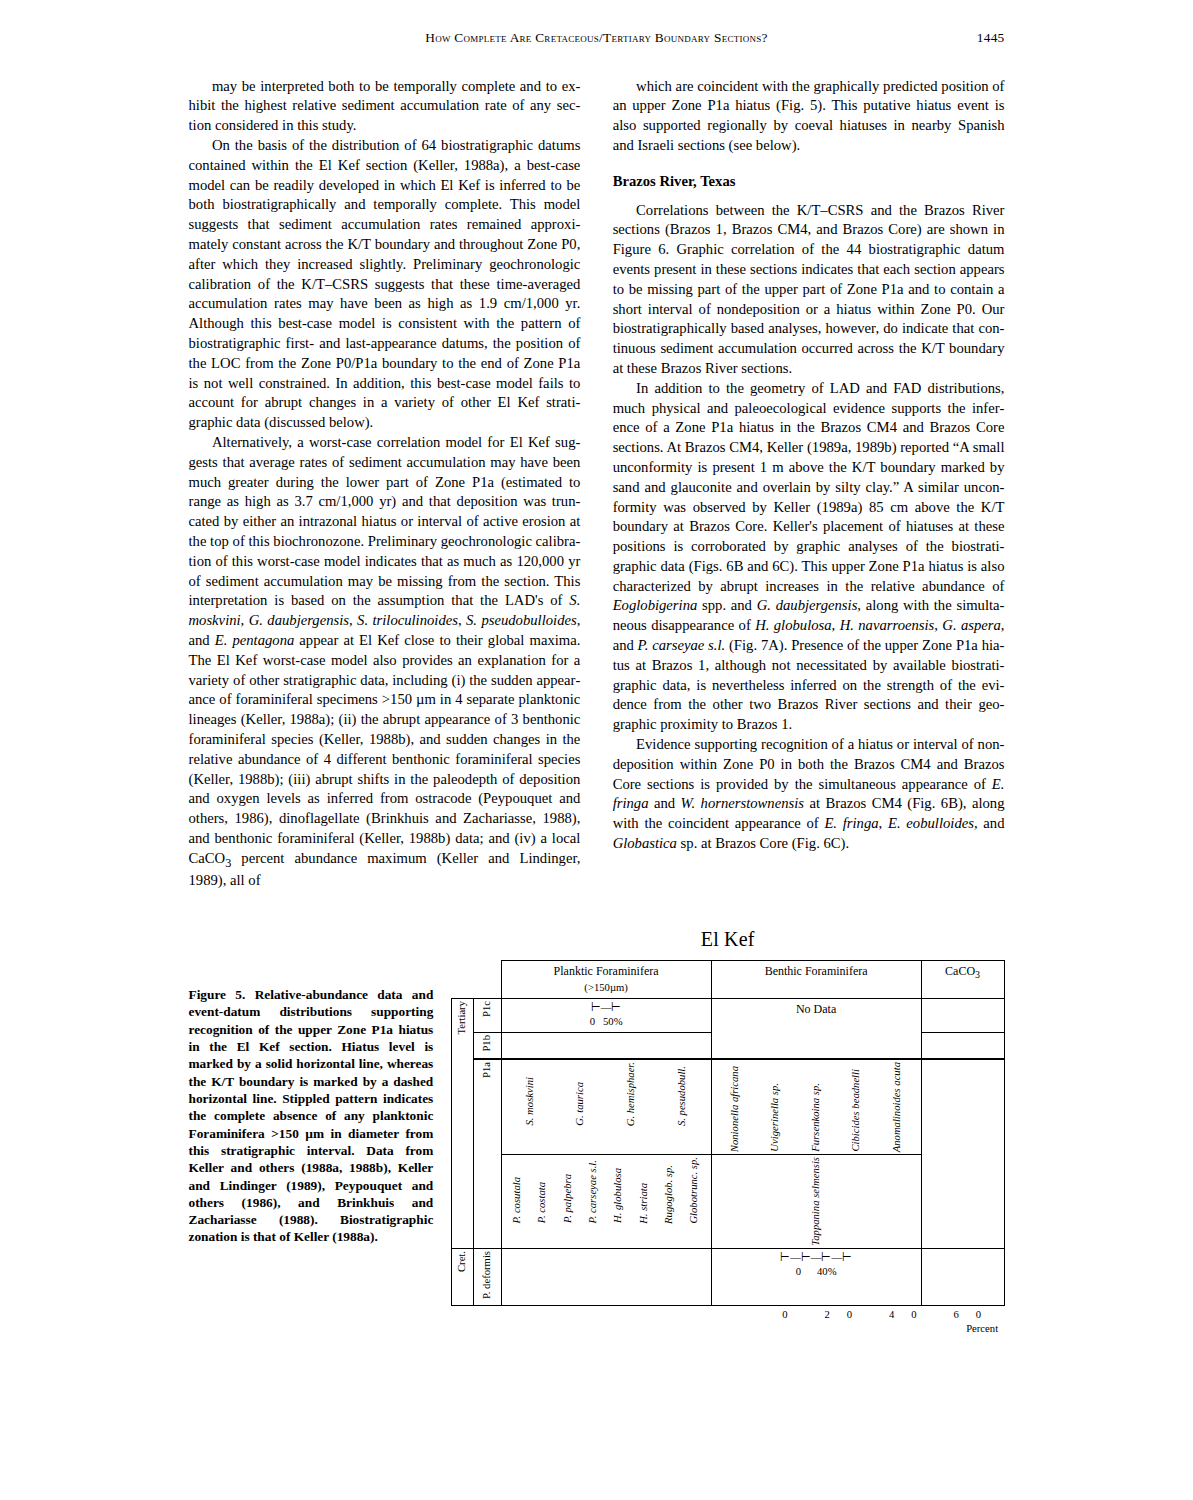How Complete Are Cretaceous/Tertiary Boundary Sections? 1445
may be interpreted both to be temporally complete and to exhibit the highest relative sediment accumulation rate of any section considered in this study.
On the basis of the distribution of 64 biostratigraphic datums contained within the El Kef section (Keller, 1988a), a best-case model can be readily developed in which El Kef is inferred to be both biostratigraphically and temporally complete. This model suggests that sediment accumulation rates remained approximately constant across the K/T boundary and throughout Zone P0, after which they increased slightly. Preliminary geochronologic calibration of the K/T–CSRS suggests that these time-averaged accumulation rates may have been as high as 1.9 cm/1,000 yr. Although this best-case model is consistent with the pattern of biostratigraphic first- and last-appearance datums, the position of the LOC from the Zone P0/P1a boundary to the end of Zone P1a is not well constrained. In addition, this best-case model fails to account for abrupt changes in a variety of other El Kef stratigraphic data (discussed below).
Alternatively, a worst-case correlation model for El Kef suggests that average rates of sediment accumulation may have been much greater during the lower part of Zone P1a (estimated to range as high as 3.7 cm/1,000 yr) and that deposition was truncated by either an intrazonal hiatus or interval of active erosion at the top of this biochronozone. Preliminary geochronologic calibration of this worst-case model indicates that as much as 120,000 yr of sediment accumulation may be missing from the section. This interpretation is based on the assumption that the LAD's of S. moskvini, G. daubjergensis, S. triloculinoides, S. pseudobulloides, and E. pentagona appear at El Kef close to their global maxima. The El Kef worst-case model also provides an explanation for a variety of other stratigraphic data, including (i) the sudden appearance of foraminiferal specimens >150 µm in 4 separate planktonic lineages (Keller, 1988a); (ii) the abrupt appearance of 3 benthonic foraminiferal species (Keller, 1988b), and sudden changes in the relative abundance of 4 different benthonic foraminiferal species (Keller, 1988b); (iii) abrupt shifts in the paleodepth of deposition and oxygen levels as inferred from ostracode (Peypouquet and others, 1986), dinoflagellate (Brinkhuis and Zachariasse, 1988), and benthonic foraminiferal (Keller, 1988b) data; and (iv) a local CaCO3 percent abundance maximum (Keller and Lindinger, 1989), all of
which are coincident with the graphically predicted position of an upper Zone P1a hiatus (Fig. 5). This putative hiatus event is also supported regionally by coeval hiatuses in nearby Spanish and Israeli sections (see below).
Brazos River, Texas
Correlations between the K/T–CSRS and the Brazos River sections (Brazos 1, Brazos CM4, and Brazos Core) are shown in Figure 6. Graphic correlation of the 44 biostratigraphic datum events present in these sections indicates that each section appears to be missing part of the upper part of Zone P1a and to contain a short interval of nondeposition or a hiatus within Zone P0. Our biostratigraphically based analyses, however, do indicate that continuous sediment accumulation occurred across the K/T boundary at these Brazos River sections.
In addition to the geometry of LAD and FAD distributions, much physical and paleoecological evidence supports the inference of a Zone P1a hiatus in the Brazos CM4 and Brazos Core sections. At Brazos CM4, Keller (1989a, 1989b) reported “A small unconformity is present 1 m above the K/T boundary marked by sand and glauconite and overlain by silty clay.” A similar unconformity was observed by Keller (1989a) 85 cm above the K/T boundary at Brazos Core. Keller's placement of hiatuses at these positions is corroborated by graphic analyses of the biostratigraphic data (Figs. 6B and 6C). This upper Zone P1a hiatus is also characterized by abrupt increases in the relative abundance of Eoglobigerina spp. and G. daubjergensis, along with the simultaneous disappearance of H. globulosa, H. navarroensis, G. aspera, and P. carseyae s.l. (Fig. 7A). Presence of the upper Zone P1a hiatus at Brazos 1, although not necessitated by available biostratigraphic data, is nevertheless inferred on the strength of the evidence from the other two Brazos River sections and their geographic proximity to Brazos 1.
Evidence supporting recognition of a hiatus or interval of nondeposition within Zone P0 in both the Brazos CM4 and Brazos Core sections is provided by the simultaneous appearance of E. fringa and W. hornerstownensis at Brazos CM4 (Fig. 6B), along with the coincident appearance of E. fringa, E. eobulloides, and Globastica sp. at Brazos Core (Fig. 6C).
Figure 5. Relative-abundance data and event-datum distributions supporting recognition of the upper Zone P1a hiatus in the El Kef section. Hiatus level is marked by a solid horizontal line, whereas the K/T boundary is marked by a dashed horizontal line. Stippled pattern indicates the complete absence of any planktonic Foraminifera >150 µm in diameter from this stratigraphic interval. Data from Keller and others (1988a, 1988b), Keller and Lindinger (1989), Peypouquet and others (1986), and Brinkhuis and Zachariasse (1988). Biostratigraphic zonation is that of Keller (1988a).
El Kef
| | Planktic Foraminifera (>150µm) | Benthic Foraminifera | CaCO 3 |
| --- | --- | --- | --- |
| Tertiary | P1c | ⊢—⊢ 0 50% | No Data | |
| P1b | | |
| P1a | S. moskvini G. taurica G. hemisphaer. S. pesudobull. | Nonionella africana Uvigerinella sp. Fursenkoina sp. Cibicides beadnelli Anomalinoides acuta | |
| P. cosutala P. costata P. palpebra P. carseyae s.l. H. globulosa H. striata Rugoglob. sp. Globotrunc. sp. | Tappanina selmensis |
| Cret. | P. deformis | | ⊢—⊢—⊢—⊢ 0 40% | |
0 20 40 60
Percent